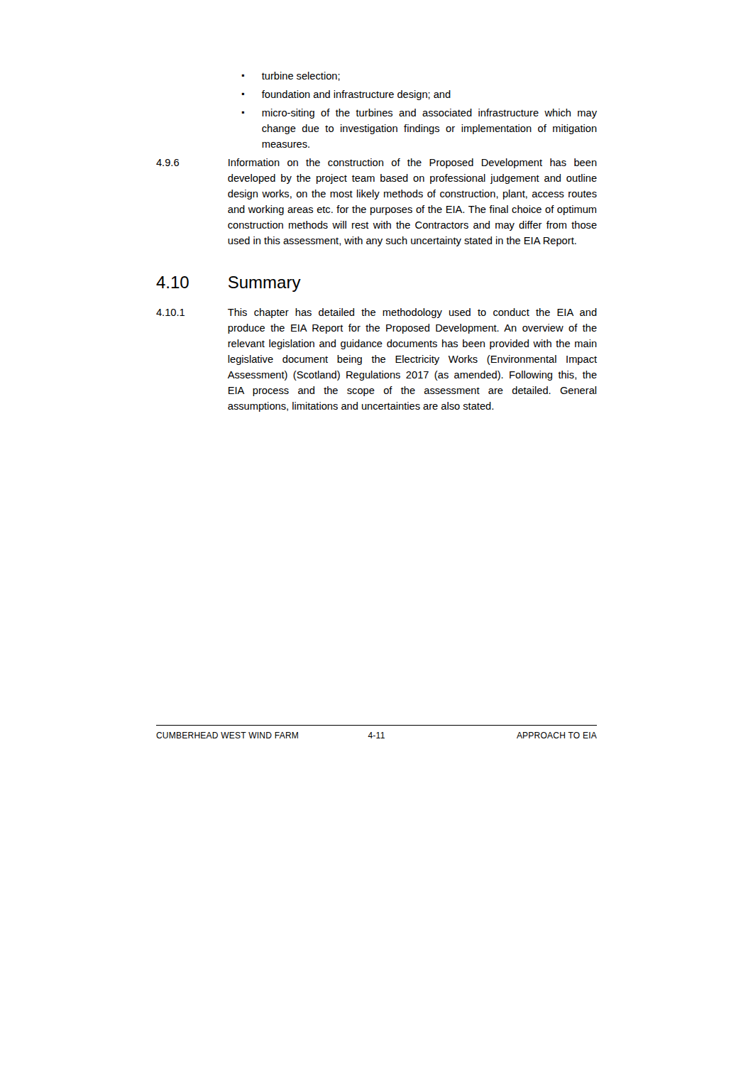turbine selection;
foundation and infrastructure design; and
micro-siting of the turbines and associated infrastructure which may change due to investigation findings or implementation of mitigation measures.
4.9.6
Information on the construction of the Proposed Development has been developed by the project team based on professional judgement and outline design works, on the most likely methods of construction, plant, access routes and working areas etc. for the purposes of the EIA. The final choice of optimum construction methods will rest with the Contractors and may differ from those used in this assessment, with any such uncertainty stated in the EIA Report.
4.10 Summary
4.10.1
This chapter has detailed the methodology used to conduct the EIA and produce the EIA Report for the Proposed Development. An overview of the relevant legislation and guidance documents has been provided with the main legislative document being the Electricity Works (Environmental Impact Assessment) (Scotland) Regulations 2017 (as amended). Following this, the EIA process and the scope of the assessment are detailed. General assumptions, limitations and uncertainties are also stated.
CUMBERHEAD WEST WIND FARM
4-11
APPROACH TO EIA